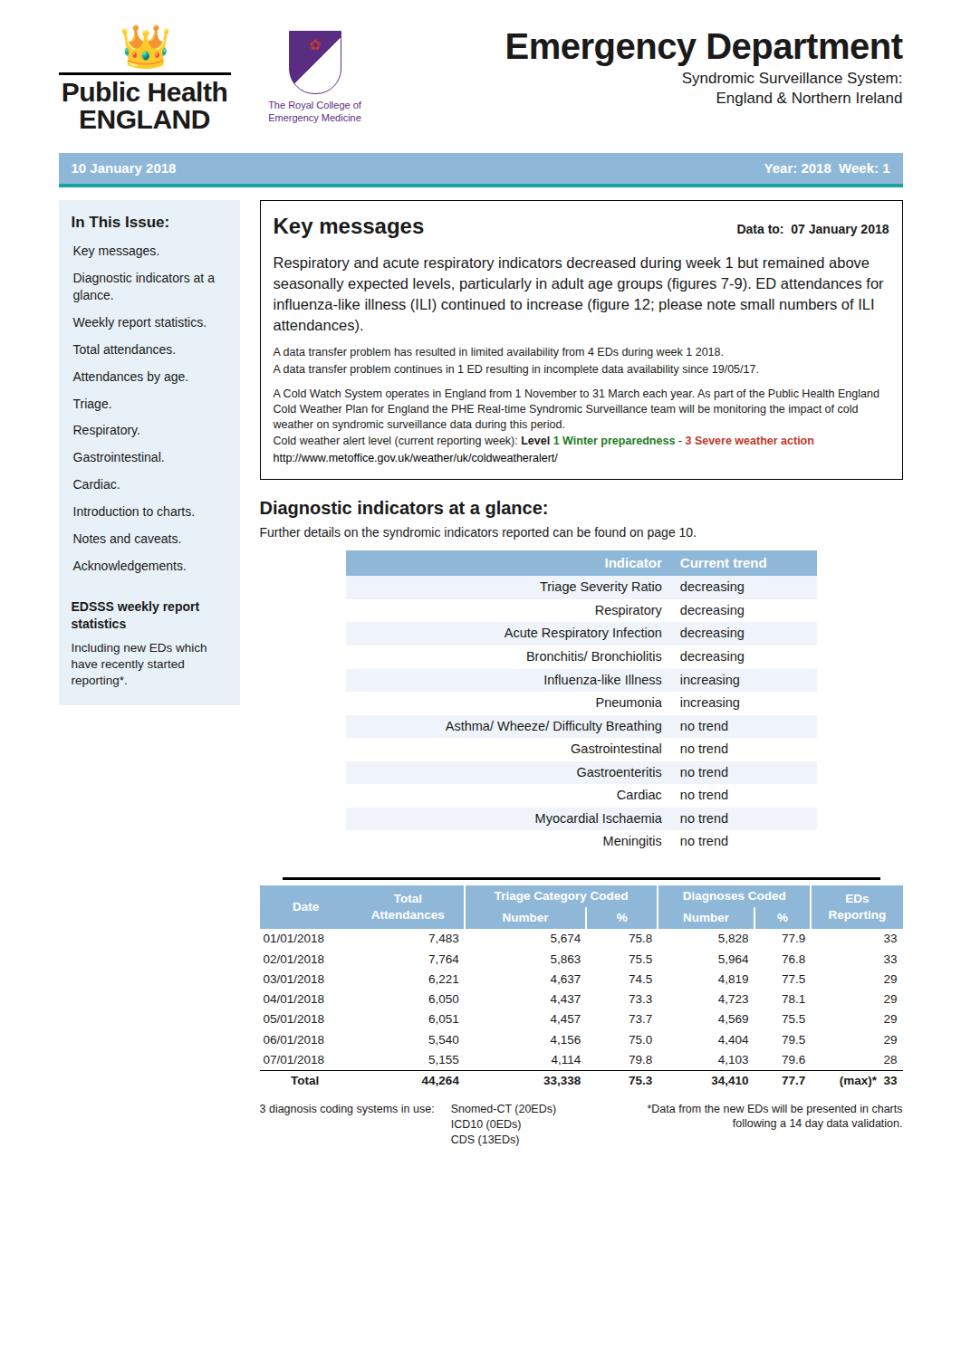👑
Public Health ENGLAND
The Royal College of
Emergency Medicine
Emergency Department
Syndromic Surveillance System:
England & Northern Ireland
10 January 2018 Year: 2018 Week: 1
In This Issue:
Key messages.
Diagnostic indicators at a glance.
Weekly report statistics.
Total attendances.
Attendances by age.
Triage.
Respiratory.
Gastrointestinal.
Cardiac.
Introduction to charts.
Notes and caveats.
Acknowledgements.
EDSSS weekly report statistics
Including new EDs which have recently started reporting*.
Key messages
Data to: 07 January 2018
Respiratory and acute respiratory indicators decreased during week 1 but remained above seasonally expected levels, particularly in adult age groups (figures 7-9). ED attendances for influenza-like illness (ILI) continued to increase (figure 12; please note small numbers of ILI attendances).
A data transfer problem has resulted in limited availability from 4 EDs during week 1 2018.
A data transfer problem continues in 1 ED resulting in incomplete data availability since 19/05/17.
A Cold Watch System operates in England from 1 November to 31 March each year. As part of the Public Health England Cold Weather Plan for England the PHE Real-time Syndromic Surveillance team will be monitoring the impact of cold weather on syndromic surveillance data during this period.
Cold weather alert level (current reporting week): Level 1 Winter preparedness - 3 Severe weather action
http://www.metoffice.gov.uk/weather/uk/coldweatheralert/
Diagnostic indicators at a glance:
Further details on the syndromic indicators reported can be found on page 10.
| Indicator | Current trend |
| --- | --- |
| Triage Severity Ratio | decreasing |
| Respiratory | decreasing |
| Acute Respiratory Infection | decreasing |
| Bronchitis/ Bronchiolitis | decreasing |
| Influenza-like Illness | increasing |
| Pneumonia | increasing |
| Asthma/ Wheeze/ Difficulty Breathing | no trend |
| Gastrointestinal | no trend |
| Gastroenteritis | no trend |
| Cardiac | no trend |
| Myocardial Ischaemia | no trend |
| Meningitis | no trend |
| Date | Total Attendances | Triage Category Coded | Diagnoses Coded | EDs Reporting |
| --- | --- | --- | --- | --- |
| Number | % | Number | % |
| 01/01/2018 | 7,483 | 5,674 | 75.8 | 5,828 | 77.9 | 33 |
| 02/01/2018 | 7,764 | 5,863 | 75.5 | 5,964 | 76.8 | 33 |
| 03/01/2018 | 6,221 | 4,637 | 74.5 | 4,819 | 77.5 | 29 |
| 04/01/2018 | 6,050 | 4,437 | 73.3 | 4,723 | 78.1 | 29 |
| 05/01/2018 | 6,051 | 4,457 | 73.7 | 4,569 | 75.5 | 29 |
| 06/01/2018 | 5,540 | 4,156 | 75.0 | 4,404 | 79.5 | 29 |
| 07/01/2018 | 5,155 | 4,114 | 79.8 | 4,103 | 79.6 | 28 |
| Total | 44,264 | 33,338 | 75.3 | 34,410 | 77.7 | (max)* 33 |
3 diagnosis coding systems in use:
Snomed-CT (20EDs) ICD10 (0EDs) CDS (13EDs)
*Data from the new EDs will be presented in charts following a 14 day data validation.